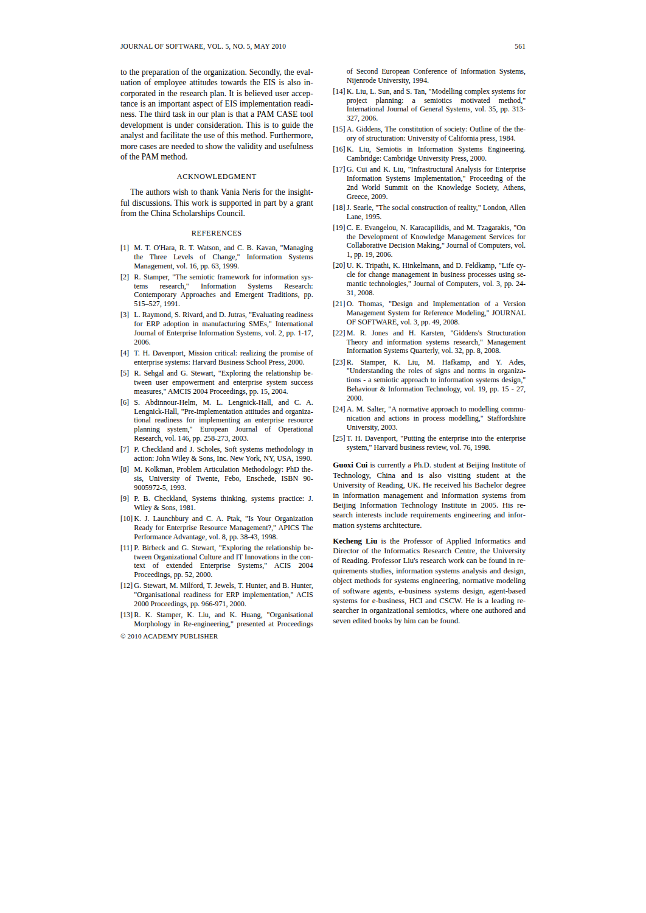Journal of Software, Vol. 5, No. 5, May 2010
561
to the preparation of the organization. Secondly, the evaluation of employee attitudes towards the EIS is also incorporated in the research plan. It is believed user acceptance is an important aspect of EIS implementation readiness. The third task in our plan is that a PAM CASE tool development is under consideration. This is to guide the analyst and facilitate the use of this method. Furthermore, more cases are needed to show the validity and usefulness of the PAM method.
Acknowledgment
The authors wish to thank Vania Neris for the insightful discussions. This work is supported in part by a grant from the China Scholarships Council.
References
[1] M. T. O'Hara, R. T. Watson, and C. B. Kavan, "Managing the Three Levels of Change," Information Systems Management, vol. 16, pp. 63, 1999.
[2] R. Stamper, "The semiotic framework for information systems research," Information Systems Research: Contemporary Approaches and Emergent Traditions, pp. 515–527, 1991.
[3] L. Raymond, S. Rivard, and D. Jutras, "Evaluating readiness for ERP adoption in manufacturing SMEs," International Journal of Enterprise Information Systems, vol. 2, pp. 1-17, 2006.
[4] T. H. Davenport, Mission critical: realizing the promise of enterprise systems: Harvard Business School Press, 2000.
[5] R. Sehgal and G. Stewart, "Exploring the relationship between user empowerment and enterprise system success measures," AMCIS 2004 Proceedings, pp. 15, 2004.
[6] S. Abdinnour-Helm, M. L. Lengnick-Hall, and C. A. Lengnick-Hall, "Pre-implementation attitudes and organizational readiness for implementing an enterprise resource planning system," European Journal of Operational Research, vol. 146, pp. 258-273, 2003.
[7] P. Checkland and J. Scholes, Soft systems methodology in action: John Wiley & Sons, Inc. New York, NY, USA, 1990.
[8] M. Kolkman, Problem Articulation Methodology: PhD thesis, University of Twente, Febo, Enschede, ISBN 90-9005972-5, 1993.
[9] P. B. Checkland, Systems thinking, systems practice: J. Wiley & Sons, 1981.
[10] K. J. Launchbury and C. A. Ptak, "Is Your Organization Ready for Enterprise Resource Management?," APICS The Performance Advantage, vol. 8, pp. 38-43, 1998.
[11] P. Birbeck and G. Stewart, "Exploring the relationship between Organizational Culture and IT Innovations in the context of extended Enterprise Systems," ACIS 2004 Proceedings, pp. 52, 2000.
[12] G. Stewart, M. Milford, T. Jewels, T. Hunter, and B. Hunter, "Organisational readiness for ERP implementation," ACIS 2000 Proceedings, pp. 966-971, 2000.
[13] R. K. Stamper, K. Liu, and K. Huang, "Organisational Morphology in Re-engineering," presented at Proceedings of Second European Conference of Information Systems, Nijenrode University, 1994.
[14] K. Liu, L. Sun, and S. Tan, "Modelling complex systems for project planning: a semiotics motivated method," International Journal of General Systems, vol. 35, pp. 313-327, 2006.
[15] A. Giddens, The constitution of society: Outline of the theory of structuration: University of California press, 1984.
[16] K. Liu, Semiotis in Information Systems Engineering. Cambridge: Cambridge University Press, 2000.
[17] G. Cui and K. Liu, "Infrastructural Analysis for Enterprise Information Systems Implementation," Proceeding of the 2nd World Summit on the Knowledge Society, Athens, Greece, 2009.
[18] J. Searle, "The social construction of reality," London, Allen Lane, 1995.
[19] C. E. Evangelou, N. Karacapilidis, and M. Tzagarakis, "On the Development of Knowledge Management Services for Collaborative Decision Making," Journal of Computers, vol. 1, pp. 19, 2006.
[20] U. K. Tripathi, K. Hinkelmann, and D. Feldkamp, "Life cycle for change management in business processes using semantic technologies," Journal of Computers, vol. 3, pp. 24-31, 2008.
[21] O. Thomas, "Design and Implementation of a Version Management System for Reference Modeling," JOURNAL OF SOFTWARE, vol. 3, pp. 49, 2008.
[22] M. R. Jones and H. Karsten, "Giddens's Structuration Theory and information systems research," Management Information Systems Quarterly, vol. 32, pp. 8, 2008.
[23] R. Stamper, K. Liu, M. Hafkamp, and Y. Ades, "Understanding the roles of signs and norms in organizations - a semiotic approach to information systems design," Behaviour & Information Technology, vol. 19, pp. 15 - 27, 2000.
[24] A. M. Salter, "A normative approach to modelling communication and actions in process modelling," Staffordshire University, 2003.
[25] T. H. Davenport, "Putting the enterprise into the enterprise system," Harvard business review, vol. 76, 1998.
Guoxi Cui is currently a Ph.D. student at Beijing Institute of Technology, China and is also visiting student at the University of Reading, UK. He received his Bachelor degree in information management and information systems from Beijing Information Technology Institute in 2005. His research interests include requirements engineering and information systems architecture.
Kecheng Liu is the Professor of Applied Informatics and Director of the Informatics Research Centre, the University of Reading. Professor Liu's research work can be found in requirements studies, information systems analysis and design, object methods for systems engineering, normative modeling of software agents, e-business systems design, agent-based systems for e-business, HCI and CSCW. He is a leading researcher in organizational semiotics, where one authored and seven edited books by him can be found.
© 2010 ACADEMY PUBLISHER